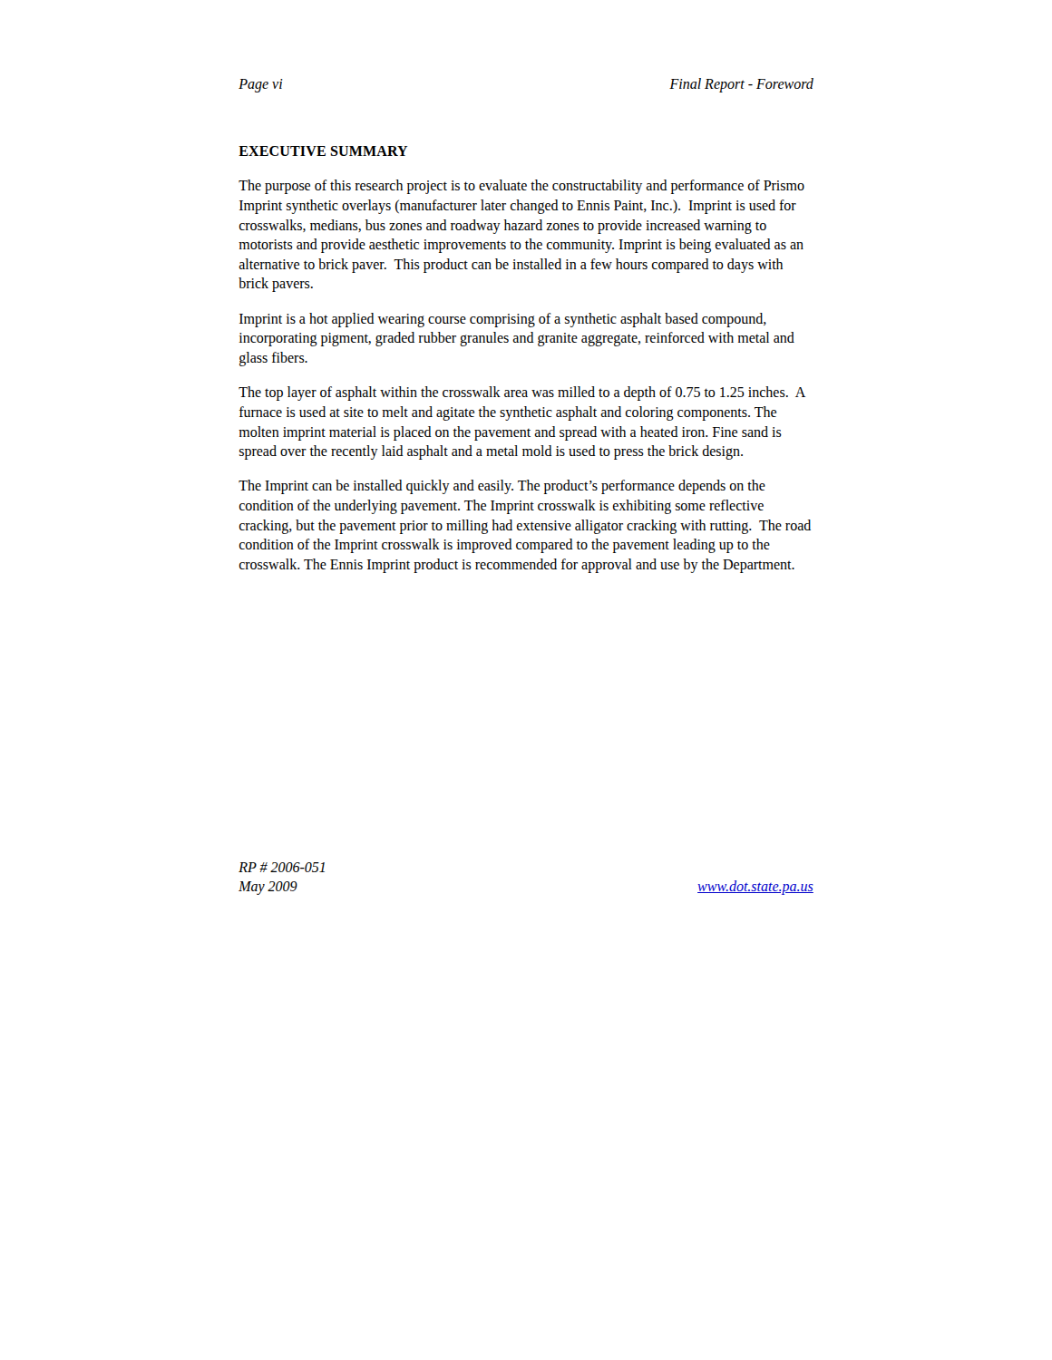Page vi Final Report - Foreword
EXECUTIVE SUMMARY
The purpose of this research project is to evaluate the constructability and performance of Prismo Imprint synthetic overlays (manufacturer later changed to Ennis Paint, Inc.). Imprint is used for crosswalks, medians, bus zones and roadway hazard zones to provide increased warning to motorists and provide aesthetic improvements to the community. Imprint is being evaluated as an alternative to brick paver. This product can be installed in a few hours compared to days with brick pavers.
Imprint is a hot applied wearing course comprising of a synthetic asphalt based compound, incorporating pigment, graded rubber granules and granite aggregate, reinforced with metal and glass fibers.
The top layer of asphalt within the crosswalk area was milled to a depth of 0.75 to 1.25 inches. A furnace is used at site to melt and agitate the synthetic asphalt and coloring components. The molten imprint material is placed on the pavement and spread with a heated iron. Fine sand is spread over the recently laid asphalt and a metal mold is used to press the brick design.
The Imprint can be installed quickly and easily. The product’s performance depends on the condition of the underlying pavement. The Imprint crosswalk is exhibiting some reflective cracking, but the pavement prior to milling had extensive alligator cracking with rutting. The road condition of the Imprint crosswalk is improved compared to the pavement leading up to the crosswalk. The Ennis Imprint product is recommended for approval and use by the Department.
RP # 2006-051
May 2009
www.dot.state.pa.us